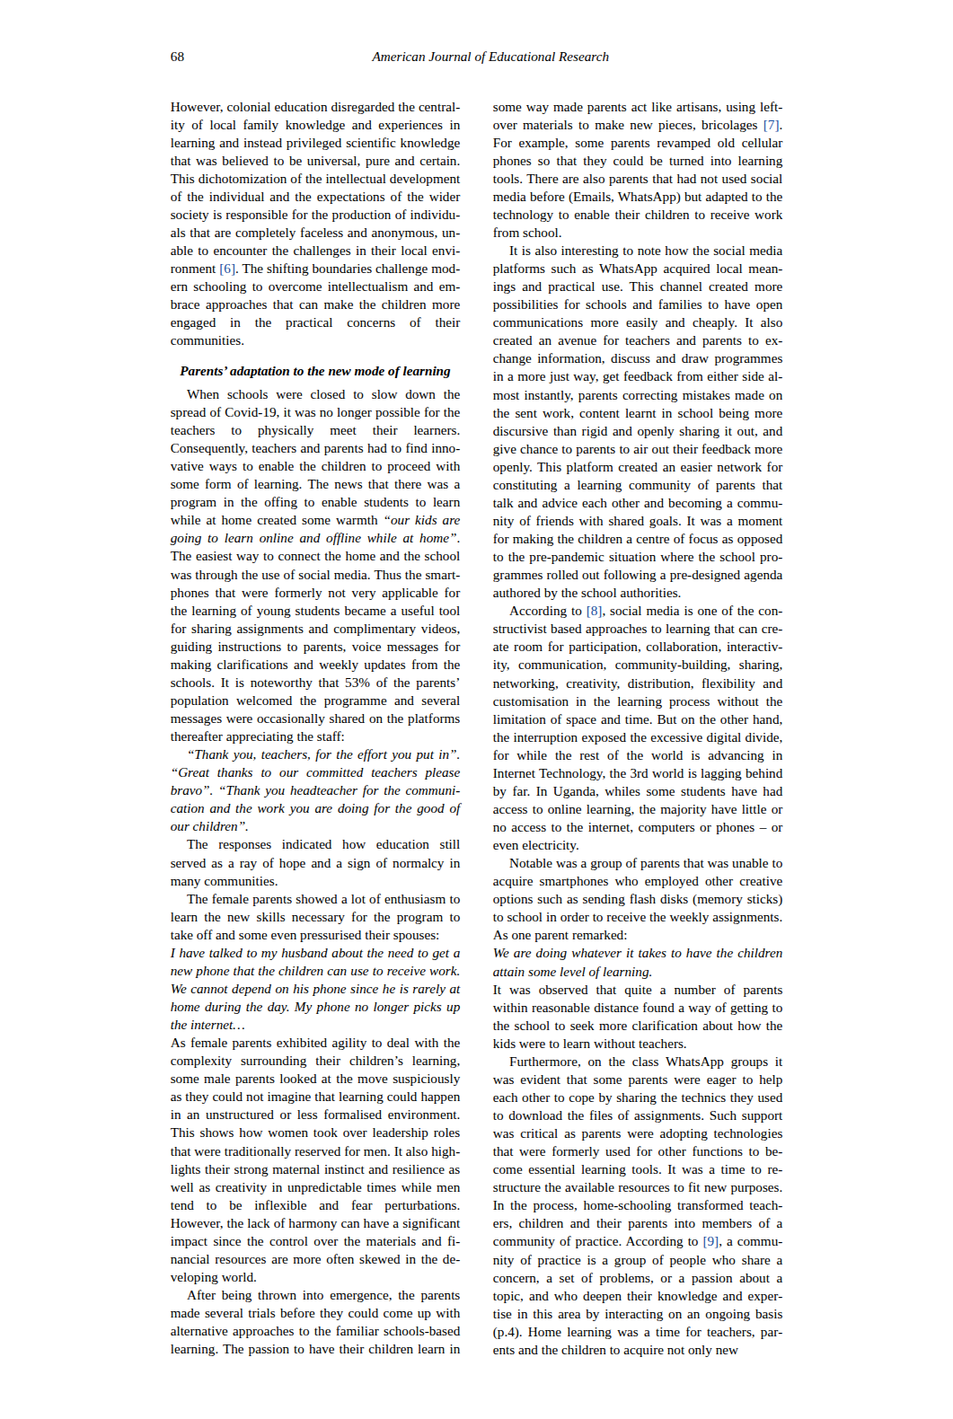68 American Journal of Educational Research
However, colonial education disregarded the centrality of local family knowledge and experiences in learning and instead privileged scientific knowledge that was believed to be universal, pure and certain. This dichotomization of the intellectual development of the individual and the expectations of the wider society is responsible for the production of individuals that are completely faceless and anonymous, unable to encounter the challenges in their local environment [6]. The shifting boundaries challenge modern schooling to overcome intellectualism and embrace approaches that can make the children more engaged in the practical concerns of their communities.
Parents’ adaptation to the new mode of learning
When schools were closed to slow down the spread of Covid-19, it was no longer possible for the teachers to physically meet their learners. Consequently, teachers and parents had to find innovative ways to enable the children to proceed with some form of learning. The news that there was a program in the offing to enable students to learn while at home created some warmth “our kids are going to learn online and offline while at home”. The easiest way to connect the home and the school was through the use of social media. Thus the smartphones that were formerly not very applicable for the learning of young students became a useful tool for sharing assignments and complimentary videos, guiding instructions to parents, voice messages for making clarifications and weekly updates from the schools. It is noteworthy that 53% of the parents’ population welcomed the programme and several messages were occasionally shared on the platforms thereafter appreciating the staff:
“Thank you, teachers, for the effort you put in”. “Great thanks to our committed teachers please bravo”. “Thank you headteacher for the communication and the work you are doing for the good of our children”.
The responses indicated how education still served as a ray of hope and a sign of normalcy in many communities.
The female parents showed a lot of enthusiasm to learn the new skills necessary for the program to take off and some even pressurised their spouses:
I have talked to my husband about the need to get a new phone that the children can use to receive work. We cannot depend on his phone since he is rarely at home during the day. My phone no longer picks up the internet…
As female parents exhibited agility to deal with the complexity surrounding their children’s learning, some male parents looked at the move suspiciously as they could not imagine that learning could happen in an unstructured or less formalised environment. This shows how women took over leadership roles that were traditionally reserved for men. It also highlights their strong maternal instinct and resilience as well as creativity in unpredictable times while men tend to be inflexible and fear perturbations. However, the lack of harmony can have a significant impact since the control over the materials and financial resources are more often skewed in the developing world.
After being thrown into emergence, the parents made several trials before they could come up with alternative approaches to the familiar schools-based learning. The passion to have their children learn in some way made parents act like artisans, using leftover materials to make new pieces, bricolages [7]. For example, some parents revamped old cellular phones so that they could be turned into learning tools. There are also parents that had not used social media before (Emails, WhatsApp) but adapted to the technology to enable their children to receive work from school.
It is also interesting to note how the social media platforms such as WhatsApp acquired local meanings and practical use. This channel created more possibilities for schools and families to have open communications more easily and cheaply. It also created an avenue for teachers and parents to exchange information, discuss and draw programmes in a more just way, get feedback from either side almost instantly, parents correcting mistakes made on the sent work, content learnt in school being more discursive than rigid and openly sharing it out, and give chance to parents to air out their feedback more openly. This platform created an easier network for constituting a learning community of parents that talk and advice each other and becoming a community of friends with shared goals. It was a moment for making the children a centre of focus as opposed to the pre-pandemic situation where the school programmes rolled out following a pre-designed agenda authored by the school authorities.
According to [8], social media is one of the constructivist based approaches to learning that can create room for participation, collaboration, interactivity, communication, community-building, sharing, networking, creativity, distribution, flexibility and customisation in the learning process without the limitation of space and time. But on the other hand, the interruption exposed the excessive digital divide, for while the rest of the world is advancing in Internet Technology, the 3rd world is lagging behind by far. In Uganda, whiles some students have had access to online learning, the majority have little or no access to the internet, computers or phones – or even electricity.
Notable was a group of parents that was unable to acquire smartphones who employed other creative options such as sending flash disks (memory sticks) to school in order to receive the weekly assignments. As one parent remarked:
We are doing whatever it takes to have the children attain some level of learning.
It was observed that quite a number of parents within reasonable distance found a way of getting to the school to seek more clarification about how the kids were to learn without teachers.
Furthermore, on the class WhatsApp groups it was evident that some parents were eager to help each other to cope by sharing the technics they used to download the files of assignments. Such support was critical as parents were adopting technologies that were formerly used for other functions to become essential learning tools. It was a time to restructure the available resources to fit new purposes. In the process, home-schooling transformed teachers, children and their parents into members of a community of practice. According to [9], a community of practice is a group of people who share a concern, a set of problems, or a passion about a topic, and who deepen their knowledge and expertise in this area by interacting on an ongoing basis (p.4). Home learning was a time for teachers, parents and the children to acquire not only new